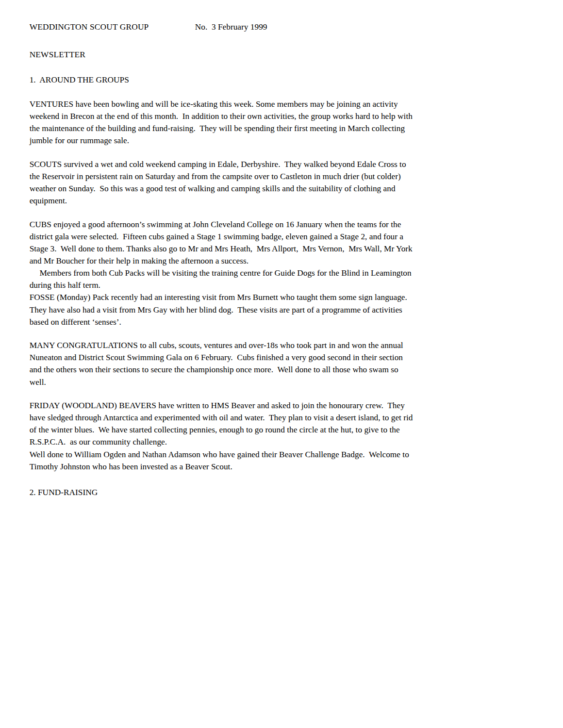Weddington Scout Group No. 3 February 1999
Newsletter
1. Around the Groups
Ventures have been bowling and will be ice-skating this week. Some members may be joining an activity weekend in Brecon at the end of this month. In addition to their own activities, the group works hard to help with the maintenance of the building and fund-raising. They will be spending their first meeting in March collecting jumble for our rummage sale.
Scouts survived a wet and cold weekend camping in Edale, Derbyshire. They walked beyond Edale Cross to the Reservoir in persistent rain on Saturday and from the campsite over to Castleton in much drier (but colder) weather on Sunday. So this was a good test of walking and camping skills and the suitability of clothing and equipment.
Cubs enjoyed a good afternoon’s swimming at John Cleveland College on 16 January when the teams for the district gala were selected. Fifteen cubs gained a Stage 1 swimming badge, eleven gained a Stage 2, and four a Stage 3. Well done to them. Thanks also go to Mr and Mrs Heath, Mrs Allport, Mrs Vernon, Mrs Wall, Mr York and Mr Boucher for their help in making the afternoon a success.
Members from both Cub Packs will be visiting the training centre for Guide Dogs for the Blind in Leamington during this half term.
Fosse (Monday) Pack recently had an interesting visit from Mrs Burnett who taught them some sign language. They have also had a visit from Mrs Gay with her blind dog. These visits are part of a programme of activities based on different ‘senses’.
Many congratulations to all cubs, scouts, ventures and over-18s who took part in and won the annual Nuneaton and District Scout Swimming Gala on 6 February. Cubs finished a very good second in their section and the others won their sections to secure the championship once more. Well done to all those who swam so well.
Friday (Woodland) Beavers have written to HMS Beaver and asked to join the honourary crew. They have sledged through Antarctica and experimented with oil and water. They plan to visit a desert island, to get rid of the winter blues. We have started collecting pennies, enough to go round the circle at the hut, to give to the R.S.P.C.A. as our community challenge.
Well done to William Ogden and Nathan Adamson who have gained their Beaver Challenge Badge. Welcome to Timothy Johnston who has been invested as a Beaver Scout.
2. Fund-Raising